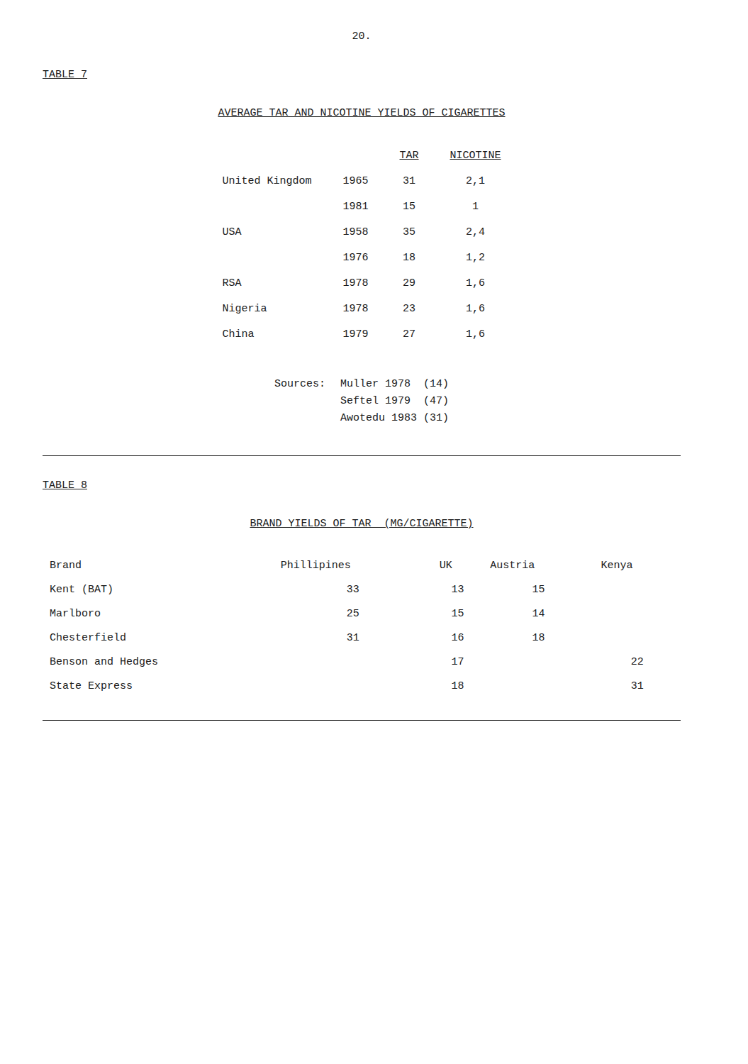20.
TABLE 7
AVERAGE TAR AND NICOTINE YIELDS OF CIGARETTES
| | | TAR | NICOTINE |
| --- | --- | --- | --- |
| United Kingdom | 1965 | 31 | 2,1 |
| | 1981 | 15 | 1 |
| USA | 1958 | 35 | 2,4 |
| | 1976 | 18 | 1,2 |
| RSA | 1978 | 29 | 1,6 |
| Nigeria | 1978 | 23 | 1,6 |
| China | 1979 | 27 | 1,6 |
Sources:
Muller 1978 (14)
Seftel 1979 (47)
Awotedu 1983 (31)
TABLE 8
BRAND YIELDS OF TAR (MG/CIGARETTE)
| Brand | Phillipines | UK | Austria | Kenya |
| --- | --- | --- | --- | --- |
| Kent (BAT) | 33 | 13 | 15 | |
| Marlboro | 25 | 15 | 14 | |
| Chesterfield | 31 | 16 | 18 | |
| Benson and Hedges | | 17 | | 22 |
| State Express | | 18 | | 31 |